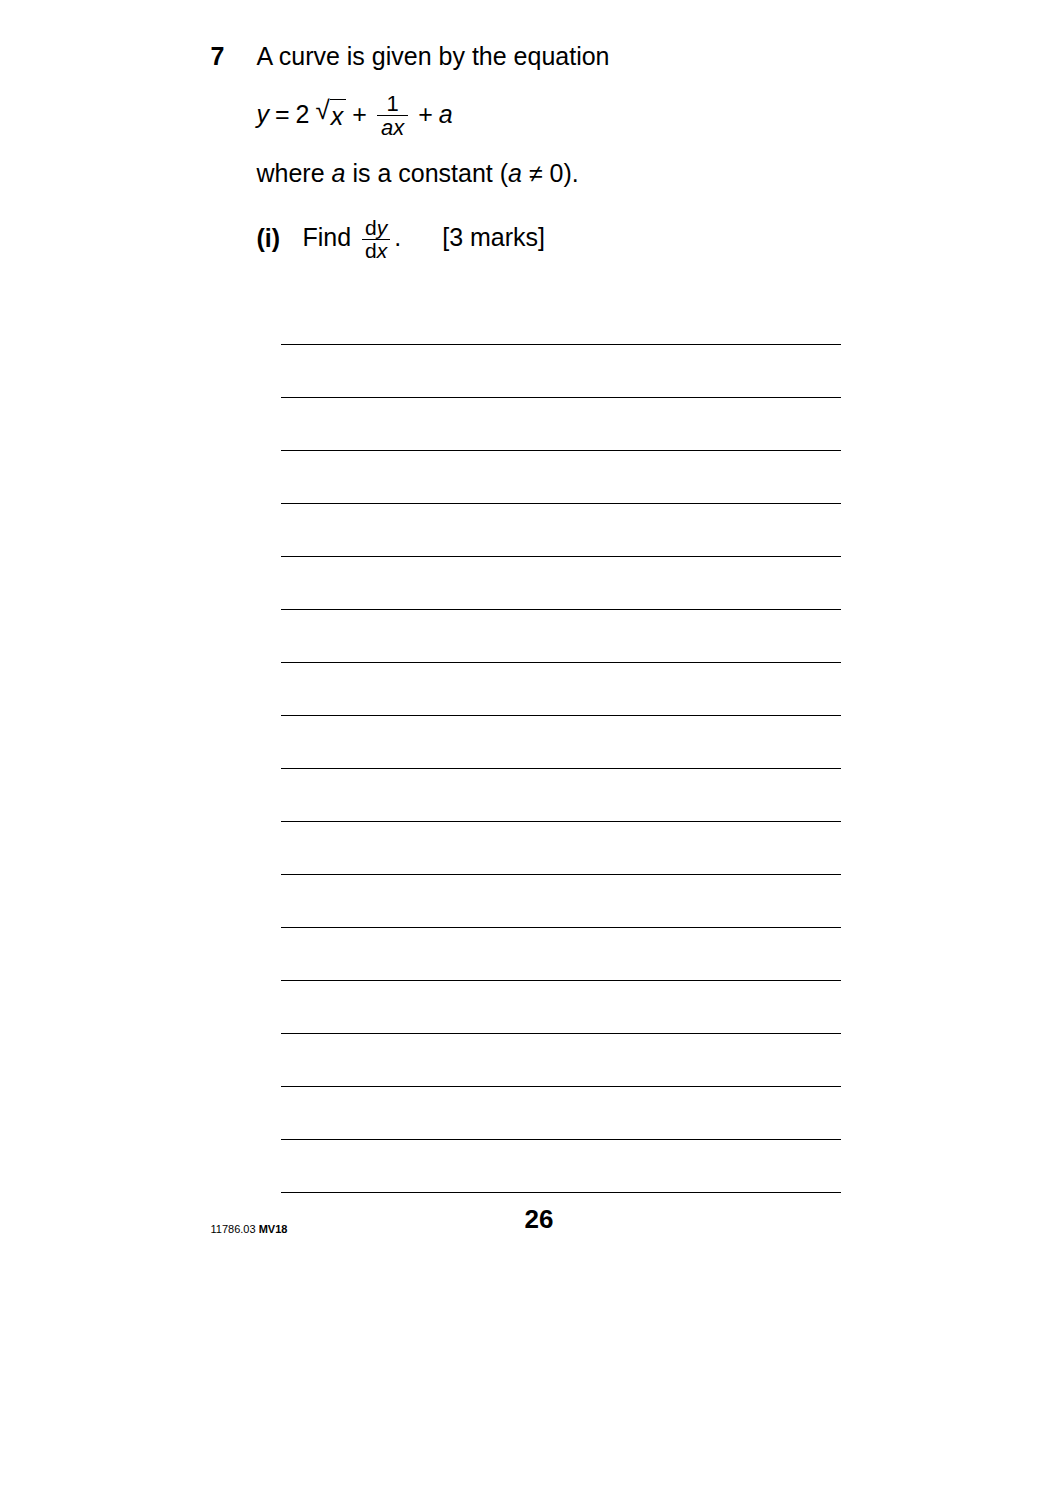7
A curve is given by the equation
y = 2√x + 1 ax + a
where a is a constant (a ≠ 0).
(i)
Find dy dx . [3 marks]
11786.03 MV18
26